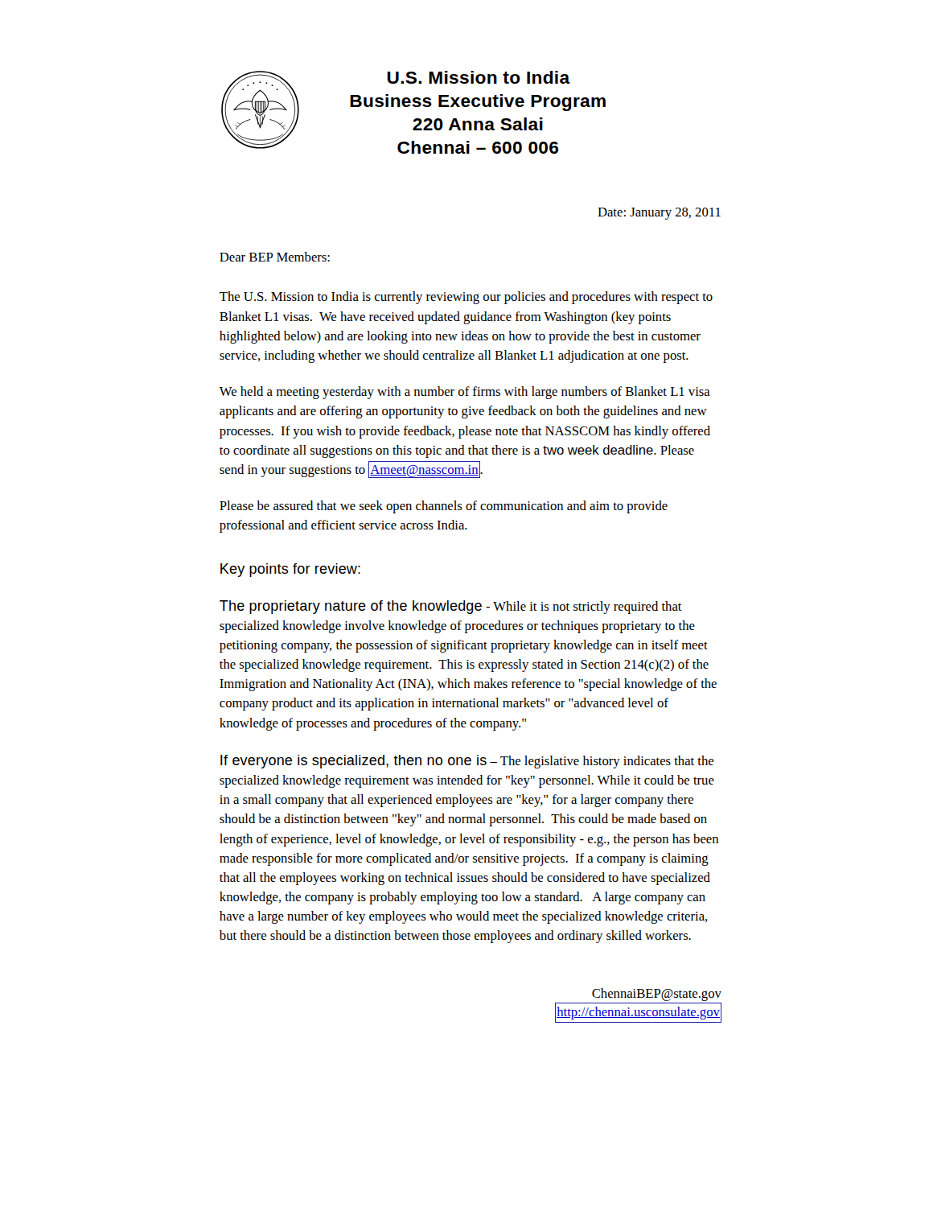U.S. Mission to India
Business Executive Program
220 Anna Salai
Chennai – 600 006
Date: January 28, 2011
Dear BEP Members:
The U.S. Mission to India is currently reviewing our policies and procedures with respect to Blanket L1 visas. We have received updated guidance from Washington (key points highlighted below) and are looking into new ideas on how to provide the best in customer service, including whether we should centralize all Blanket L1 adjudication at one post.
We held a meeting yesterday with a number of firms with large numbers of Blanket L1 visa applicants and are offering an opportunity to give feedback on both the guidelines and new processes. If you wish to provide feedback, please note that NASSCOM has kindly offered to coordinate all suggestions on this topic and that there is a two week deadline. Please send in your suggestions to Ameet@nasscom.in.
Please be assured that we seek open channels of communication and aim to provide professional and efficient service across India.
Key points for review:
The proprietary nature of the knowledge - While it is not strictly required that specialized knowledge involve knowledge of procedures or techniques proprietary to the petitioning company, the possession of significant proprietary knowledge can in itself meet the specialized knowledge requirement. This is expressly stated in Section 214(c)(2) of the Immigration and Nationality Act (INA), which makes reference to "special knowledge of the company product and its application in international markets" or "advanced level of knowledge of processes and procedures of the company."
If everyone is specialized, then no one is – The legislative history indicates that the specialized knowledge requirement was intended for "key" personnel. While it could be true in a small company that all experienced employees are "key," for a larger company there should be a distinction between "key" and normal personnel. This could be made based on length of experience, level of knowledge, or level of responsibility - e.g., the person has been made responsible for more complicated and/or sensitive projects. If a company is claiming that all the employees working on technical issues should be considered to have specialized knowledge, the company is probably employing too low a standard. A large company can have a large number of key employees who would meet the specialized knowledge criteria, but there should be a distinction between those employees and ordinary skilled workers.
ChennaiBEP@state.gov http://chennai.usconsulate.gov